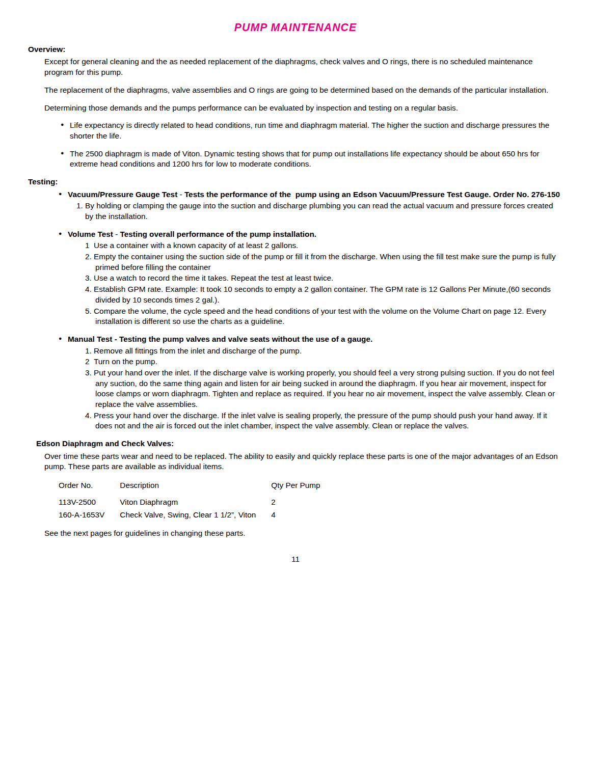PUMP MAINTENANCE
Overview:
Except for general cleaning and the as needed replacement of the diaphragms, check valves and O rings, there is no scheduled maintenance program for this pump.
The replacement of the diaphragms, valve assemblies and O rings are going to be determined based on the demands of the particular installation.
Determining those demands and the pumps performance can be evaluated by inspection and testing on a regular basis.
Life expectancy is directly related to head conditions, run time and diaphragm material. The higher the suction and discharge pressures the shorter the life.
The 2500 diaphragm is made of Viton. Dynamic testing shows that for pump out installations life expectancy should be about 650 hrs for extreme head conditions and 1200 hrs for low to moderate conditions.
Testing:
Vacuum/Pressure Gauge Test - Tests the performance of the pump using an Edson Vacuum/Pressure Test Gauge. Order No. 276-150
By holding or clamping the gauge into the suction and discharge plumbing you can read the actual vacuum and pressure forces created by the installation.
Volume Test - Testing overall performance of the pump installation.
1 Use a container with a known capacity of at least 2 gallons.
2. Empty the container using the suction side of the pump or fill it from the discharge. When using the fill test make sure the pump is fully primed before filling the container
3. Use a watch to record the time it takes. Repeat the test at least twice.
4. Establish GPM rate. Example: It took 10 seconds to empty a 2 gallon container. The GPM rate is 12 Gallons Per Minute,(60 seconds divided by 10 seconds times 2 gal.).
5. Compare the volume, the cycle speed and the head conditions of your test with the volume on the Volume Chart on page 12. Every installation is different so use the charts as a guideline.
Manual Test - Testing the pump valves and valve seats without the use of a gauge.
1. Remove all fittings from the inlet and discharge of the pump.
2 Turn on the pump.
3. Put your hand over the inlet. If the discharge valve is working properly, you should feel a very strong pulsing suction. If you do not feel any suction, do the same thing again and listen for air being sucked in around the diaphragm. If you hear air movement, inspect for loose clamps or worn diaphragm. Tighten and replace as required. If you hear no air movement, inspect the valve assembly. Clean or replace the valve assemblies.
4. Press your hand over the discharge. If the inlet valve is sealing properly, the pressure of the pump should push your hand away. If it does not and the air is forced out the inlet chamber, inspect the valve assembly. Clean or replace the valves.
Edson Diaphragm and Check Valves:
Over time these parts wear and need to be replaced. The ability to easily and quickly replace these parts is one of the major advantages of an Edson pump. These parts are available as individual items.
| Order No. | Description | Qty Per Pump |
| --- | --- | --- |
| 113V-2500 | Viton Diaphragm | 2 |
| 160-A-1653V | Check Valve, Swing, Clear 1 1/2”, Viton | 4 |
See the next pages for guidelines in changing these parts.
11